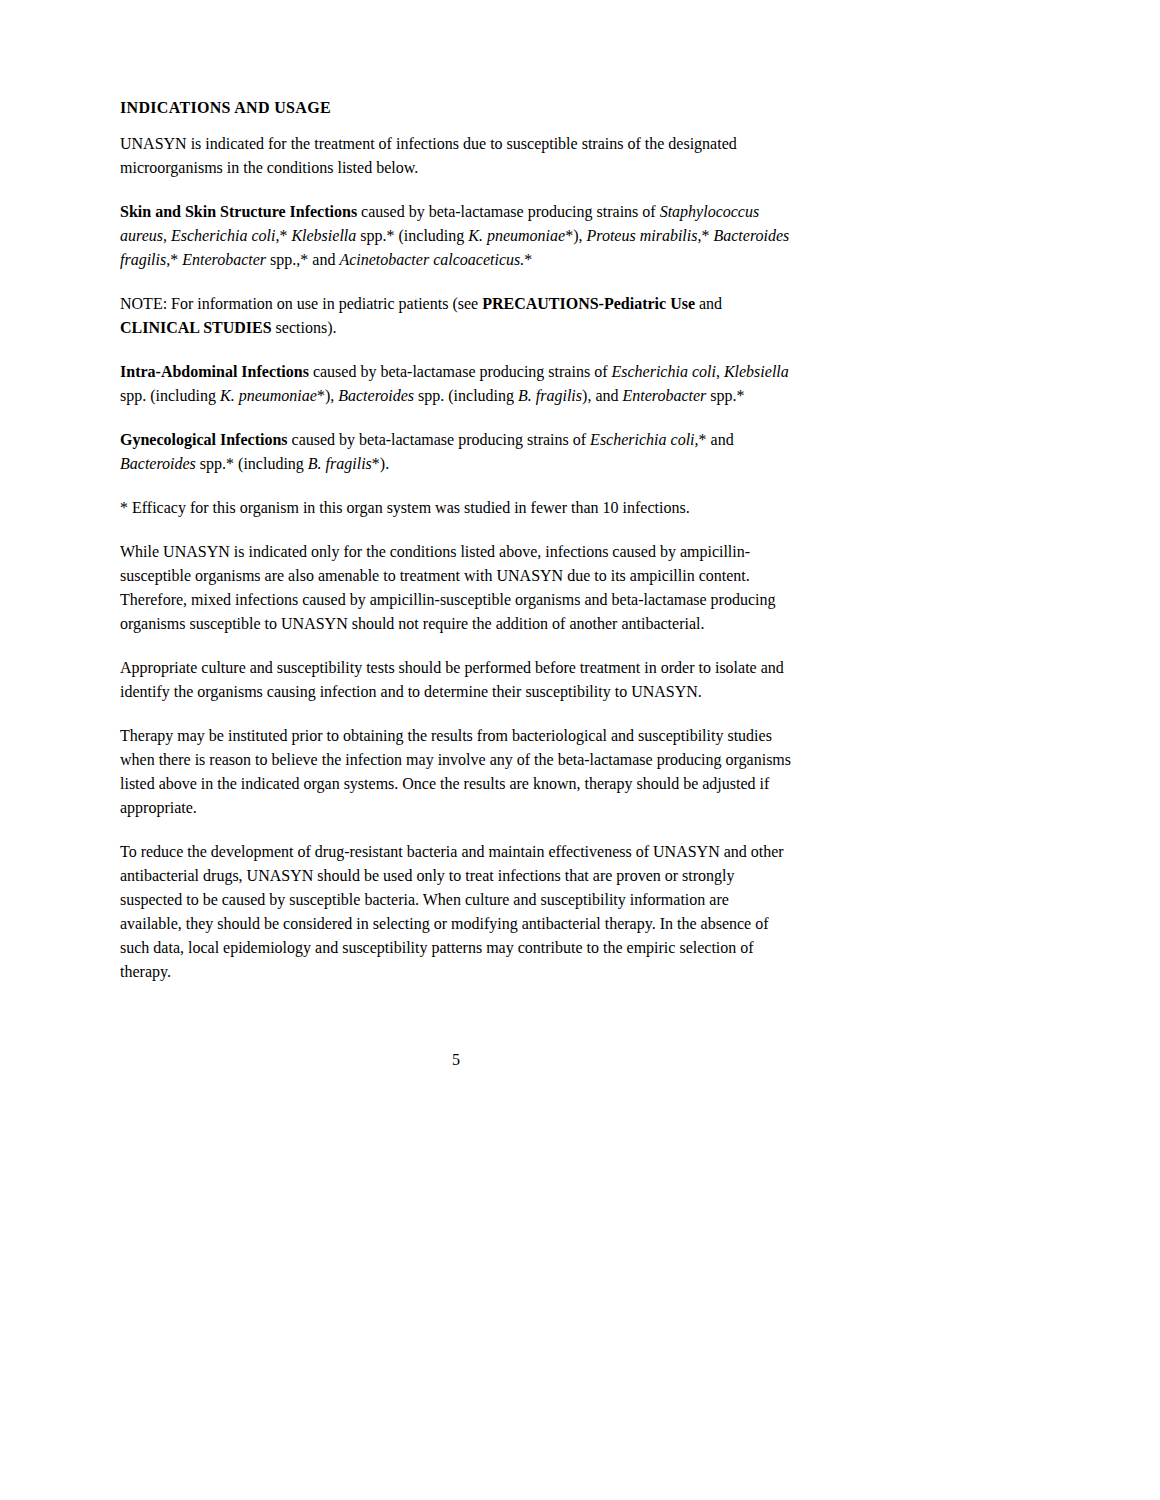INDICATIONS AND USAGE
UNASYN is indicated for the treatment of infections due to susceptible strains of the designated microorganisms in the conditions listed below.
Skin and Skin Structure Infections caused by beta-lactamase producing strains of Staphylococcus aureus, Escherichia coli,* Klebsiella spp.* (including K. pneumoniae*), Proteus mirabilis,* Bacteroides fragilis,* Enterobacter spp.,* and Acinetobacter calcoaceticus.*
NOTE: For information on use in pediatric patients (see PRECAUTIONS-Pediatric Use and CLINICAL STUDIES sections).
Intra-Abdominal Infections caused by beta-lactamase producing strains of Escherichia coli, Klebsiella spp. (including K. pneumoniae*), Bacteroides spp. (including B. fragilis), and Enterobacter spp.*
Gynecological Infections caused by beta-lactamase producing strains of Escherichia coli,* and Bacteroides spp.* (including B. fragilis*).
* Efficacy for this organism in this organ system was studied in fewer than 10 infections.
While UNASYN is indicated only for the conditions listed above, infections caused by ampicillin-susceptible organisms are also amenable to treatment with UNASYN due to its ampicillin content. Therefore, mixed infections caused by ampicillin-susceptible organisms and beta-lactamase producing organisms susceptible to UNASYN should not require the addition of another antibacterial.
Appropriate culture and susceptibility tests should be performed before treatment in order to isolate and identify the organisms causing infection and to determine their susceptibility to UNASYN.
Therapy may be instituted prior to obtaining the results from bacteriological and susceptibility studies when there is reason to believe the infection may involve any of the beta-lactamase producing organisms listed above in the indicated organ systems. Once the results are known, therapy should be adjusted if appropriate.
To reduce the development of drug-resistant bacteria and maintain effectiveness of UNASYN and other antibacterial drugs, UNASYN should be used only to treat infections that are proven or strongly suspected to be caused by susceptible bacteria. When culture and susceptibility information are available, they should be considered in selecting or modifying antibacterial therapy. In the absence of such data, local epidemiology and susceptibility patterns may contribute to the empiric selection of therapy.
5